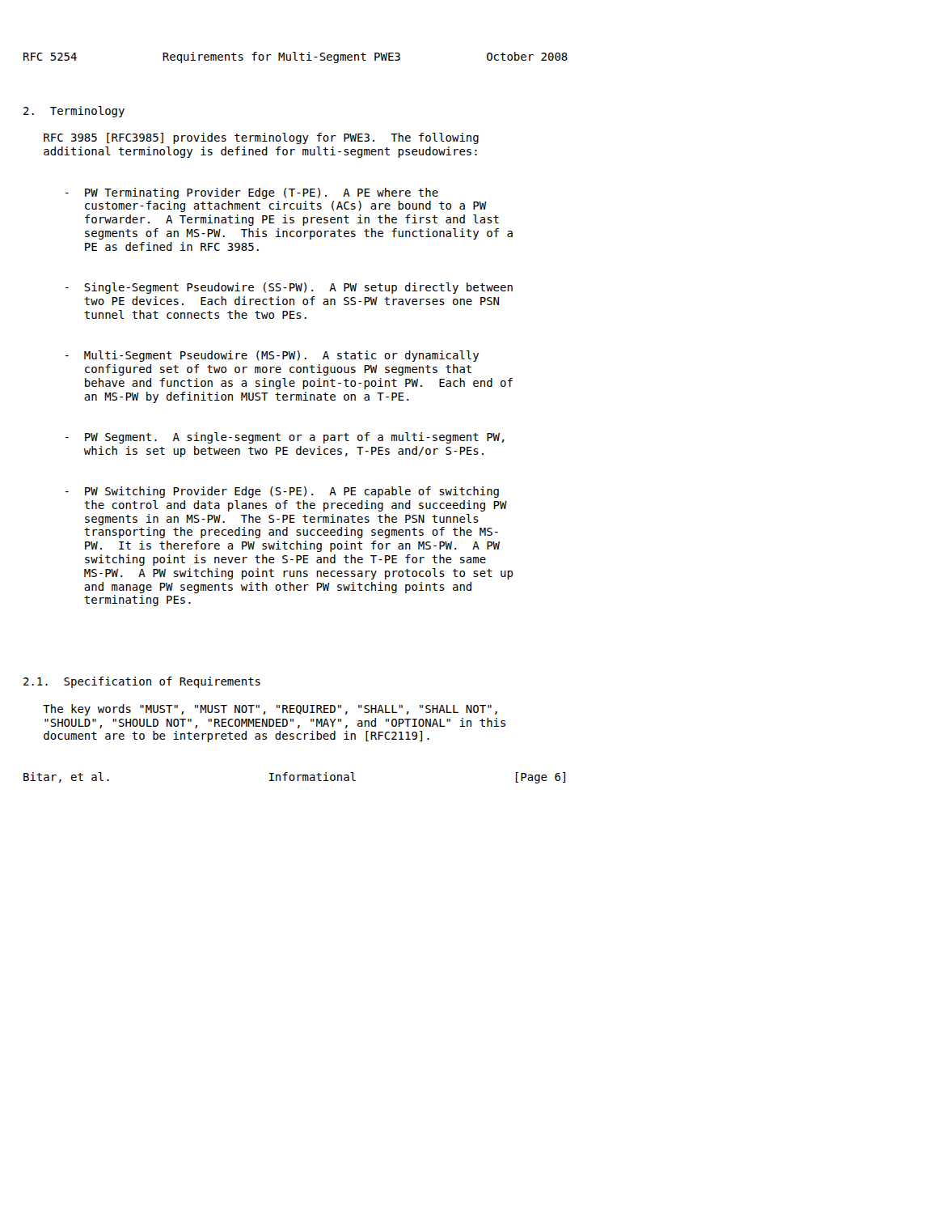RFC 5254 Requirements for Multi-Segment PWE3 October 2008
2. Terminology
RFC 3985 [RFC3985] provides terminology for PWE3. The following additional terminology is defined for multi-segment pseudowires:
- PW Terminating Provider Edge (T-PE). A PE where the customer-facing attachment circuits (ACs) are bound to a PW forwarder. A Terminating PE is present in the first and last segments of an MS-PW. This incorporates the functionality of a PE as defined in RFC 3985.
- Single-Segment Pseudowire (SS-PW). A PW setup directly between two PE devices. Each direction of an SS-PW traverses one PSN tunnel that connects the two PEs.
- Multi-Segment Pseudowire (MS-PW). A static or dynamically configured set of two or more contiguous PW segments that behave and function as a single point-to-point PW. Each end of an MS-PW by definition MUST terminate on a T-PE.
- PW Segment. A single-segment or a part of a multi-segment PW, which is set up between two PE devices, T-PEs and/or S-PEs.
- PW Switching Provider Edge (S-PE). A PE capable of switching the control and data planes of the preceding and succeeding PW segments in an MS-PW. The S-PE terminates the PSN tunnels transporting the preceding and succeeding segments of the MS- PW. It is therefore a PW switching point for an MS-PW. A PW switching point is never the S-PE and the T-PE for the same MS-PW. A PW switching point runs necessary protocols to set up and manage PW segments with other PW switching points and terminating PEs.
2.1. Specification of Requirements
The key words "MUST", "MUST NOT", "REQUIRED", "SHALL", "SHALL NOT", "SHOULD", "SHOULD NOT", "RECOMMENDED", "MAY", and "OPTIONAL" in this document are to be interpreted as described in [RFC2119].
Bitar, et al. Informational[Page 6]